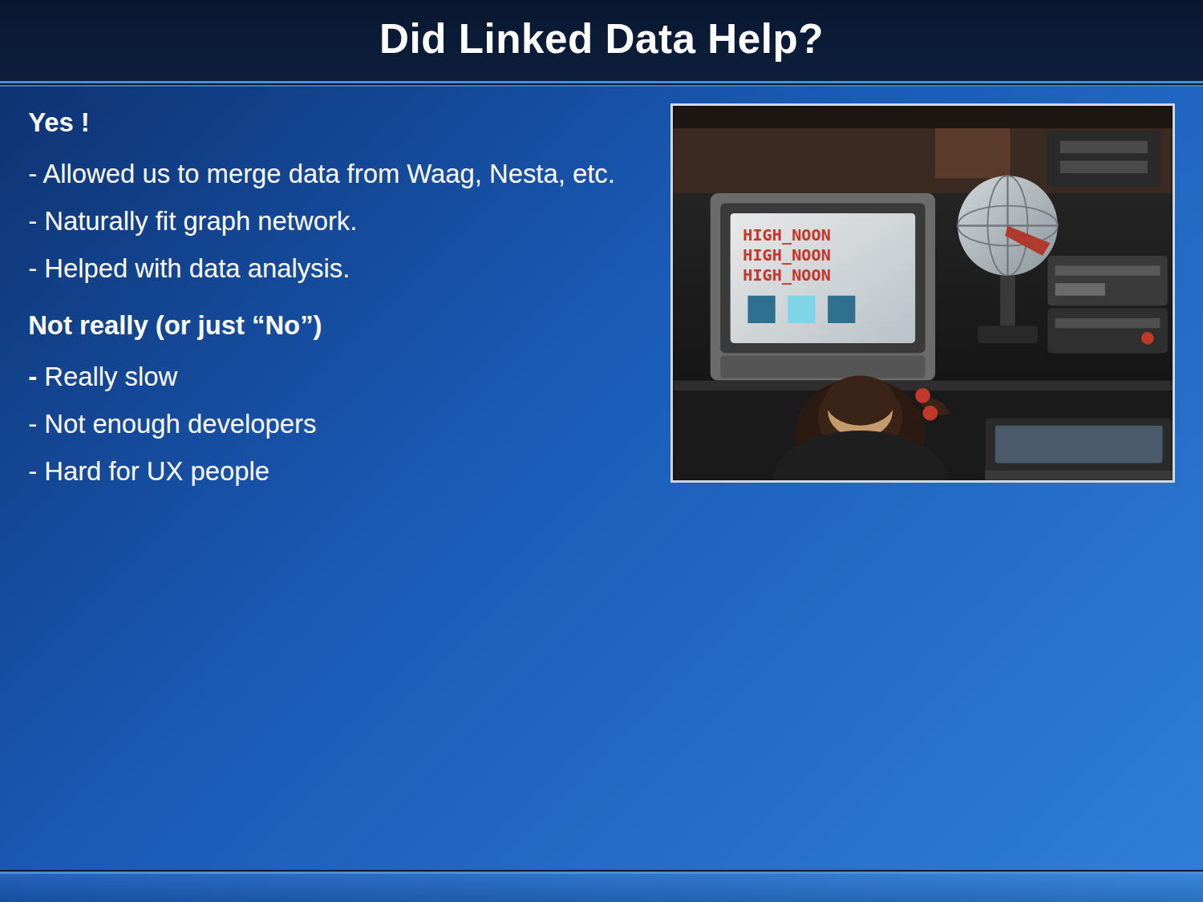Did Linked Data Help?
Yes !
Allowed us to merge data from Waag, Nesta, etc.
Naturally fit graph network.
Helped with data analysis.
Not really (or just “No”)
Really slow
Not enough developers
Hard for UX people
HIGH_NOON HIGH_NOON HIGH_NOON